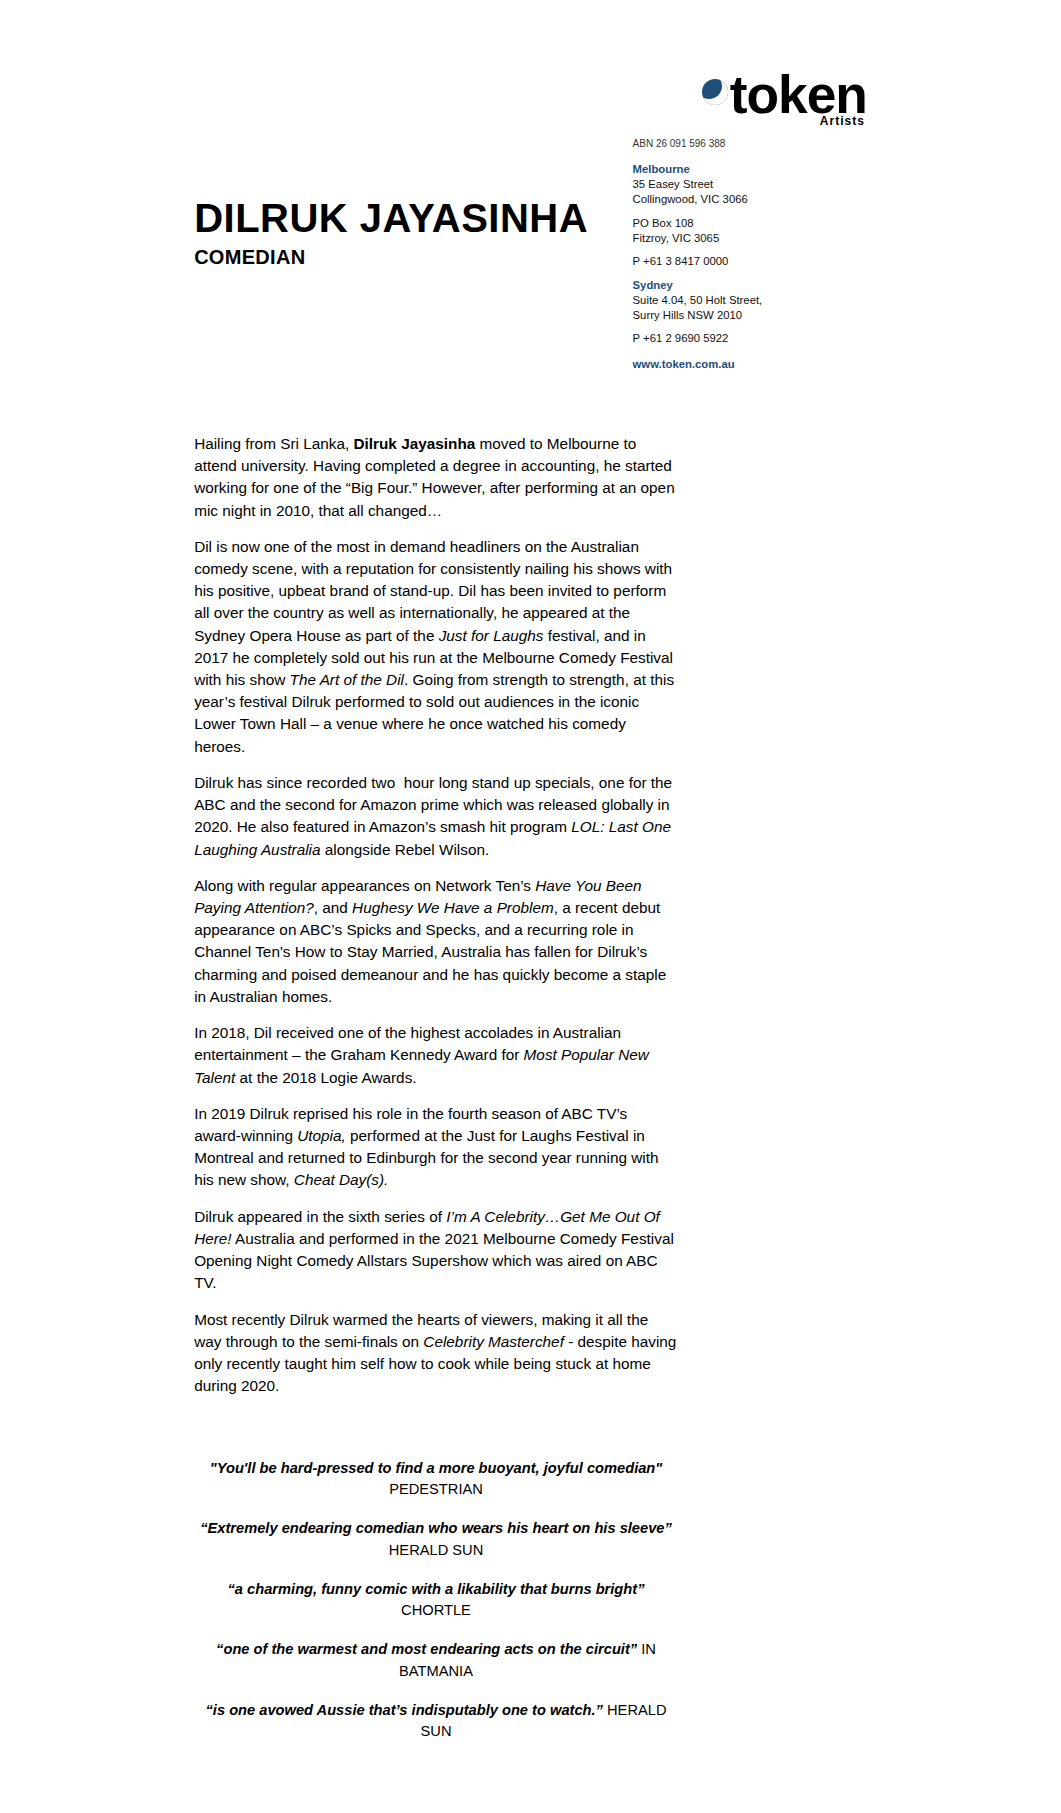DILRUK JAYASINHA
COMEDIAN
token
Artists
ABN 26 091 596 388
Melbourne
35 Easey Street
Collingwood, VIC 3066
PO Box 108
Fitzroy, VIC 3065
P +61 3 8417 0000
Sydney
Suite 4.04, 50 Holt Street,
Surry Hills NSW 2010
P +61 2 9690 5922
www.token.com.au
Hailing from Sri Lanka, Dilruk Jayasinha moved to Melbourne to attend university. Having completed a degree in accounting, he started working for one of the “Big Four.” However, after performing at an open mic night in 2010, that all changed…
Dil is now one of the most in demand headliners on the Australian comedy scene, with a reputation for consistently nailing his shows with his positive, upbeat brand of stand-up. Dil has been invited to perform all over the country as well as internationally, he appeared at the Sydney Opera House as part of the Just for Laughs festival, and in 2017 he completely sold out his run at the Melbourne Comedy Festival with his show The Art of the Dil. Going from strength to strength, at this year’s festival Dilruk performed to sold out audiences in the iconic Lower Town Hall – a venue where he once watched his comedy heroes.
Dilruk has since recorded two hour long stand up specials, one for the ABC and the second for Amazon prime which was released globally in 2020. He also featured in Amazon’s smash hit program LOL: Last One Laughing Australia alongside Rebel Wilson.
Along with regular appearances on Network Ten’s Have You Been Paying Attention?, and Hughesy We Have a Problem, a recent debut appearance on ABC’s Spicks and Specks, and a recurring role in Channel Ten's How to Stay Married, Australia has fallen for Dilruk’s charming and poised demeanour and he has quickly become a staple in Australian homes.
In 2018, Dil received one of the highest accolades in Australian entertainment – the Graham Kennedy Award for Most Popular New Talent at the 2018 Logie Awards.
In 2019 Dilruk reprised his role in the fourth season of ABC TV’s award-winning Utopia, performed at the Just for Laughs Festival in Montreal and returned to Edinburgh for the second year running with his new show, Cheat Day(s).
Dilruk appeared in the sixth series of I’m A Celebrity…Get Me Out Of Here! Australia and performed in the 2021 Melbourne Comedy Festival Opening Night Comedy Allstars Supershow which was aired on ABC TV.
Most recently Dilruk warmed the hearts of viewers, making it all the way through to the semi-finals on Celebrity Masterchef - despite having only recently taught him self how to cook while being stuck at home during 2020.
"You'll be hard-pressed to find a more buoyant, joyful comedian" PEDESTRIAN
“Extremely endearing comedian who wears his heart on his sleeve” HERALD SUN
“a charming, funny comic with a likability that burns bright” CHORTLE
“one of the warmest and most endearing acts on the circuit” IN BATMANIA
“is one avowed Aussie that’s indisputably one to watch.” HERALD SUN